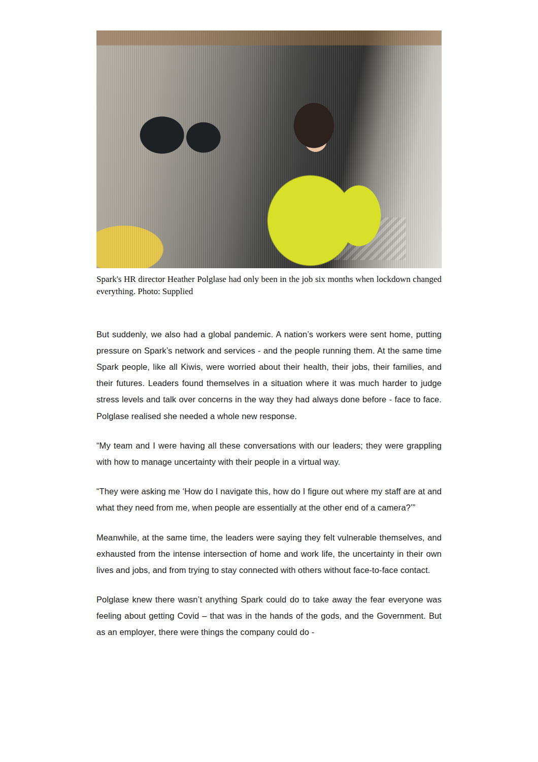Spark's HR director Heather Polglase had only been in the job six months when lockdown changed everything. Photo: Supplied
But suddenly, we also had a global pandemic. A nation’s workers were sent home, putting pressure on Spark’s network and services - and the people running them. At the same time Spark people, like all Kiwis, were worried about their health, their jobs, their families, and their futures. Leaders found themselves in a situation where it was much harder to judge stress levels and talk over concerns in the way they had always done before - face to face. Polglase realised she needed a whole new response.
“My team and I were having all these conversations with our leaders; they were grappling with how to manage uncertainty with their people in a virtual way.
“They were asking me ‘How do I navigate this, how do I figure out where my staff are at and what they need from me, when people are essentially at the other end of a camera?’”
Meanwhile, at the same time, the leaders were saying they felt vulnerable themselves, and exhausted from the intense intersection of home and work life, the uncertainty in their own lives and jobs, and from trying to stay connected with others without face-to-face contact.
Polglase knew there wasn’t anything Spark could do to take away the fear everyone was feeling about getting Covid – that was in the hands of the gods, and the Government. But as an employer, there were things the company could do -